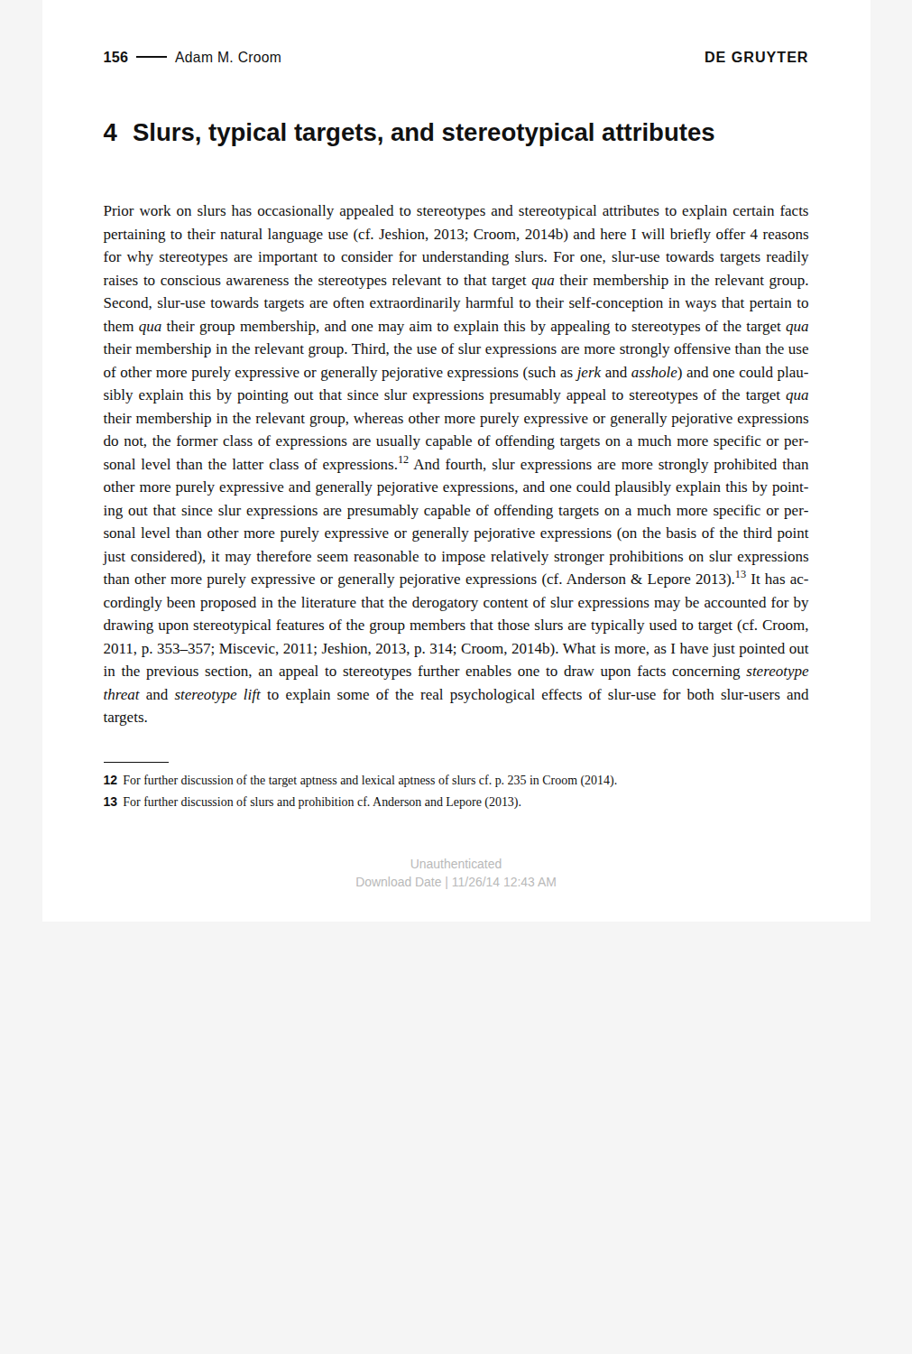156 Adam M. Croom
DE GRUYTER
4 Slurs, typical targets, and stereotypical attributes
Prior work on slurs has occasionally appealed to stereotypes and stereotypical attributes to explain certain facts pertaining to their natural language use (cf. Jeshion, 2013; Croom, 2014b) and here I will briefly offer 4 reasons for why stereotypes are important to consider for understanding slurs. For one, slur-use towards targets readily raises to conscious awareness the stereotypes relevant to that target qua their membership in the relevant group. Second, slur-use towards targets are often extraordinarily harmful to their self-conception in ways that pertain to them qua their group membership, and one may aim to explain this by appealing to stereotypes of the target qua their membership in the relevant group. Third, the use of slur expressions are more strongly offensive than the use of other more purely expressive or generally pejorative expressions (such as jerk and asshole) and one could plausibly explain this by pointing out that since slur expressions presumably appeal to stereotypes of the target qua their membership in the relevant group, whereas other more purely expressive or generally pejorative expressions do not, the former class of expressions are usually capable of offending targets on a much more specific or personal level than the latter class of expressions.12 And fourth, slur expressions are more strongly prohibited than other more purely expressive and generally pejorative expressions, and one could plausibly explain this by pointing out that since slur expressions are presumably capable of offending targets on a much more specific or personal level than other more purely expressive or generally pejorative expressions (on the basis of the third point just considered), it may therefore seem reasonable to impose relatively stronger prohibitions on slur expressions than other more purely expressive or generally pejorative expressions (cf. Anderson & Lepore 2013).13 It has accordingly been proposed in the literature that the derogatory content of slur expressions may be accounted for by drawing upon stereotypical features of the group members that those slurs are typically used to target (cf. Croom, 2011, p. 353–357; Miscevic, 2011; Jeshion, 2013, p. 314; Croom, 2014b). What is more, as I have just pointed out in the previous section, an appeal to stereotypes further enables one to draw upon facts concerning stereotype threat and stereotype lift to explain some of the real psychological effects of slur-use for both slur-users and targets.
12 For further discussion of the target aptness and lexical aptness of slurs cf. p. 235 in Croom (2014).
13 For further discussion of slurs and prohibition cf. Anderson and Lepore (2013).
Unauthenticated
Download Date | 11/26/14 12:43 AM